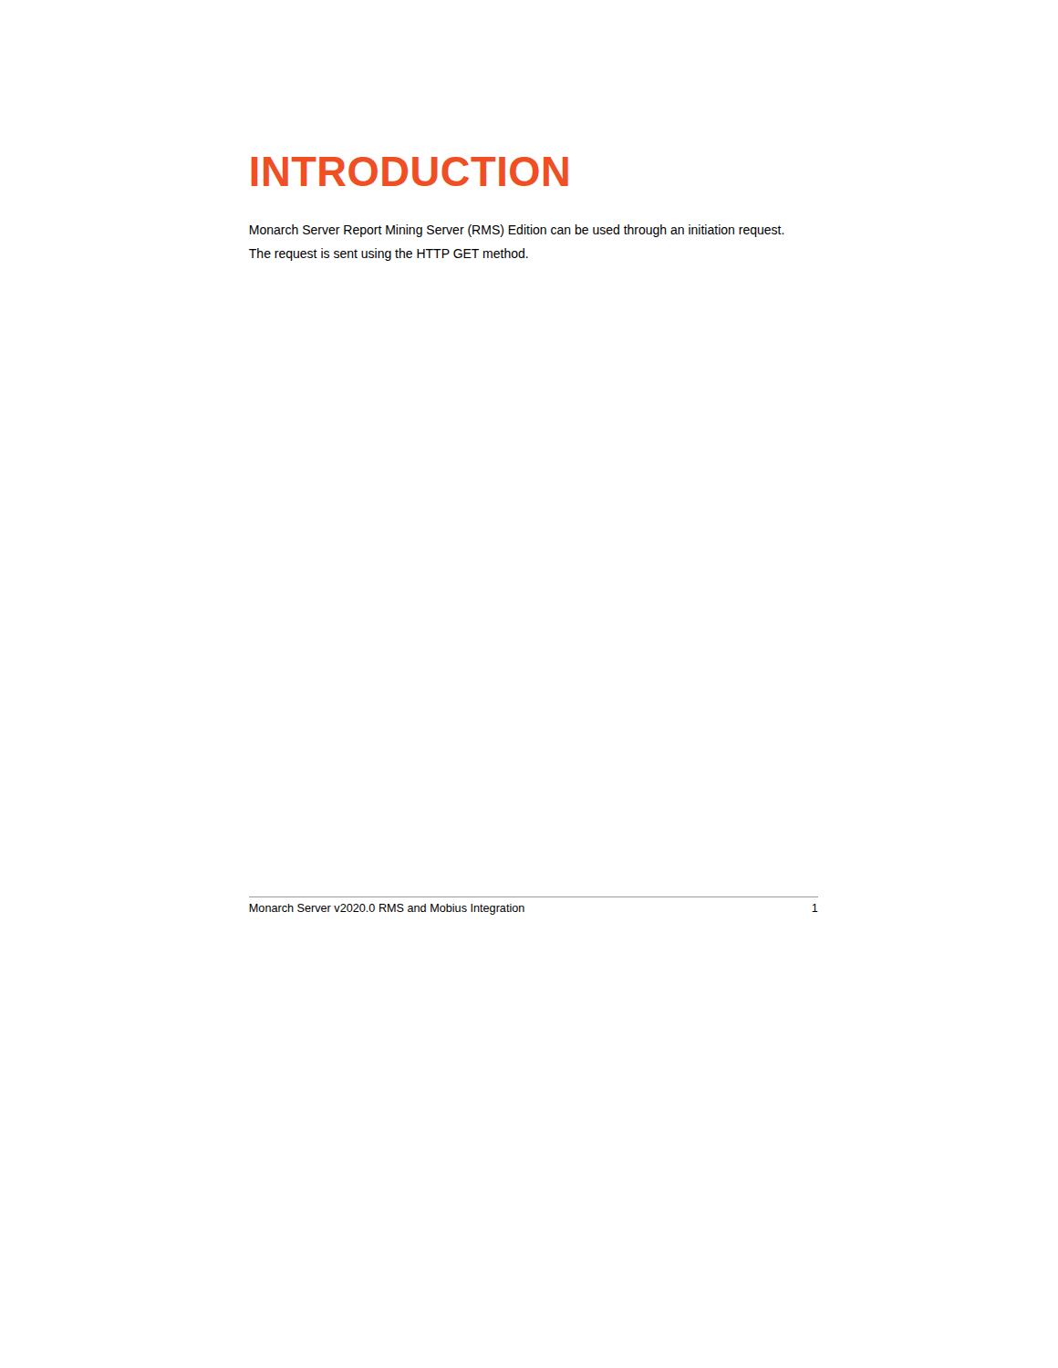INTRODUCTION
Monarch Server Report Mining Server (RMS) Edition can be used through an initiation request.
The request is sent using the HTTP GET method.
Monarch Server v2020.0 RMS and Mobius Integration 1